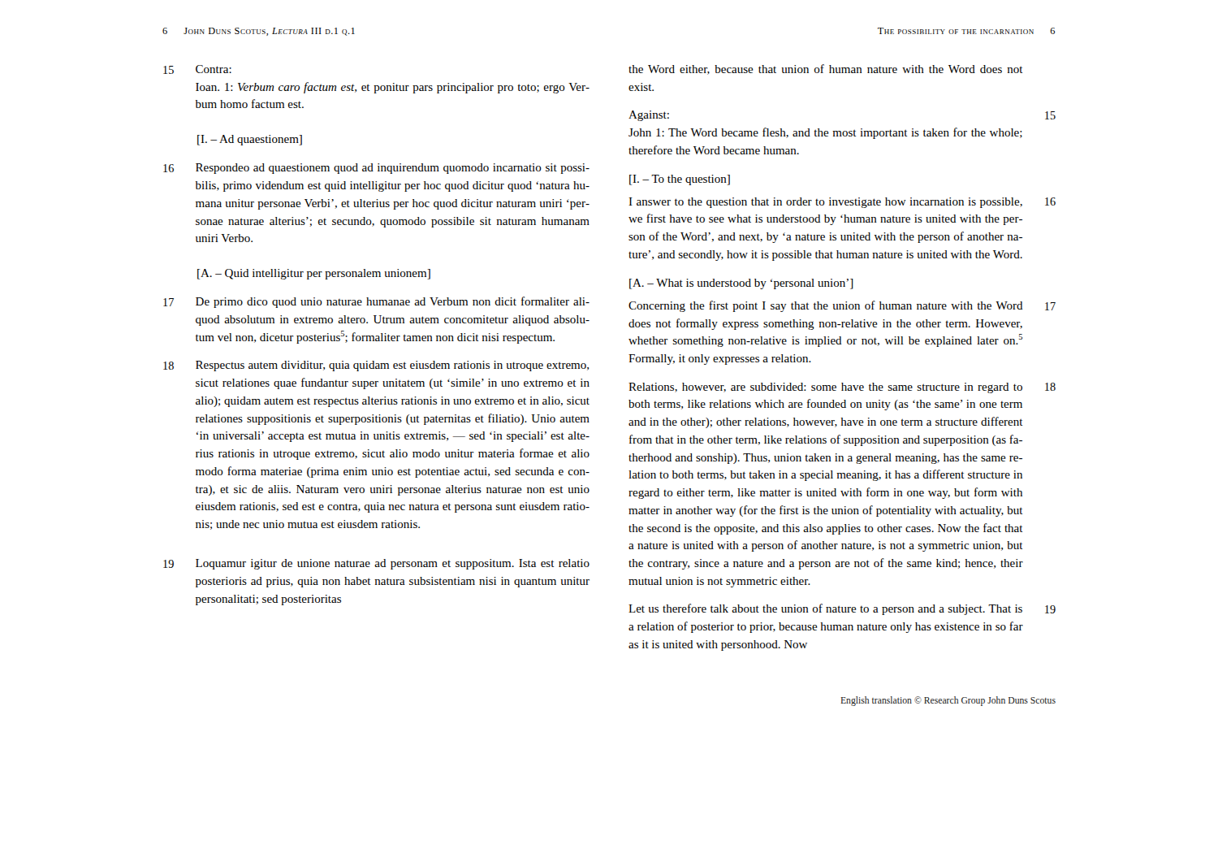6 John Duns Scotus, Lectura III d.1 q.1 The possibility of the incarnation 6
15
Contra:
Ioan. 1: Verbum caro factum est, et ponitur pars principalior pro toto; ergo Verbum homo factum est.
[I. – Ad quaestionem]
16
Respondeo ad quaestionem quod ad inquirendum quomodo incarnatio sit possibilis, primo videndum est quid intelligitur per hoc quod dicitur quod ‘natura humana unitur personae Verbi’, et ulterius per hoc quod dicitur naturam uniri ‘personae naturae alterius’; et secundo, quomodo possibile sit naturam humanam uniri Verbo.
[A. – Quid intelligitur per personalem unionem]
17
De primo dico quod unio naturae humanae ad Verbum non dicit formaliter aliquod absolutum in extremo altero. Utrum autem concomitetur aliquod absolutum vel non, dicetur posterius5; formaliter tamen non dicit nisi respectum.
18
Respectus autem dividitur, quia quidam est eiusdem rationis in utroque extremo, sicut relationes quae fundantur super unitatem (ut ‘simile’ in uno extremo et in alio); quidam autem est respectus alterius rationis in uno extremo et in alio, sicut relationes suppositionis et superpositionis (ut paternitas et filiatio). Unio autem ‘in universali’ accepta est mutua in unitis extremis, — sed ‘in speciali’ est alterius rationis in utroque extremo, sicut alio modo unitur materia formae et alio modo forma materiae (prima enim unio est potentiae actui, sed secunda e contra), et sic de aliis. Naturam vero uniri personae alterius naturae non est unio eiusdem rationis, sed est e contra, quia nec natura et persona sunt eiusdem rationis; unde nec unio mutua est eiusdem rationis.
19
Loquamur igitur de unione naturae ad personam et suppositum. Ista est relatio posterioris ad prius, quia non habet natura subsistentiam nisi in quantum unitur personalitati; sed posterioritas
the Word either, because that union of human nature with the Word does not exist.
15
Against:
John 1: The Word became flesh, and the most important is taken for the whole; therefore the Word became human.
[I. – To the question]
16
I answer to the question that in order to investigate how incarnation is possible, we first have to see what is understood by ‘human nature is united with the person of the Word’, and next, by ‘a nature is united with the person of another nature’, and secondly, how it is possible that human nature is united with the Word.
[A. – What is understood by ‘personal union’]
17
Concerning the first point I say that the union of human nature with the Word does not formally express something non-relative in the other term. However, whether something non-relative is implied or not, will be explained later on.5 Formally, it only expresses a relation.
18
Relations, however, are subdivided: some have the same structure in regard to both terms, like relations which are founded on unity (as ‘the same’ in one term and in the other); other relations, however, have in one term a structure different from that in the other term, like relations of supposition and superposition (as fatherhood and sonship). Thus, union taken in a general meaning, has the same relation to both terms, but taken in a special meaning, it has a different structure in regard to either term, like matter is united with form in one way, but form with matter in another way (for the first is the union of potentiality with actuality, but the second is the opposite, and this also applies to other cases. Now the fact that a nature is united with a person of another nature, is not a symmetric union, but the contrary, since a nature and a person are not of the same kind; hence, their mutual union is not symmetric either.
19
Let us therefore talk about the union of nature to a person and a subject. That is a relation of posterior to prior, because human nature only has existence in so far as it is united with personhood. Now
English translation © Research Group John Duns Scotus